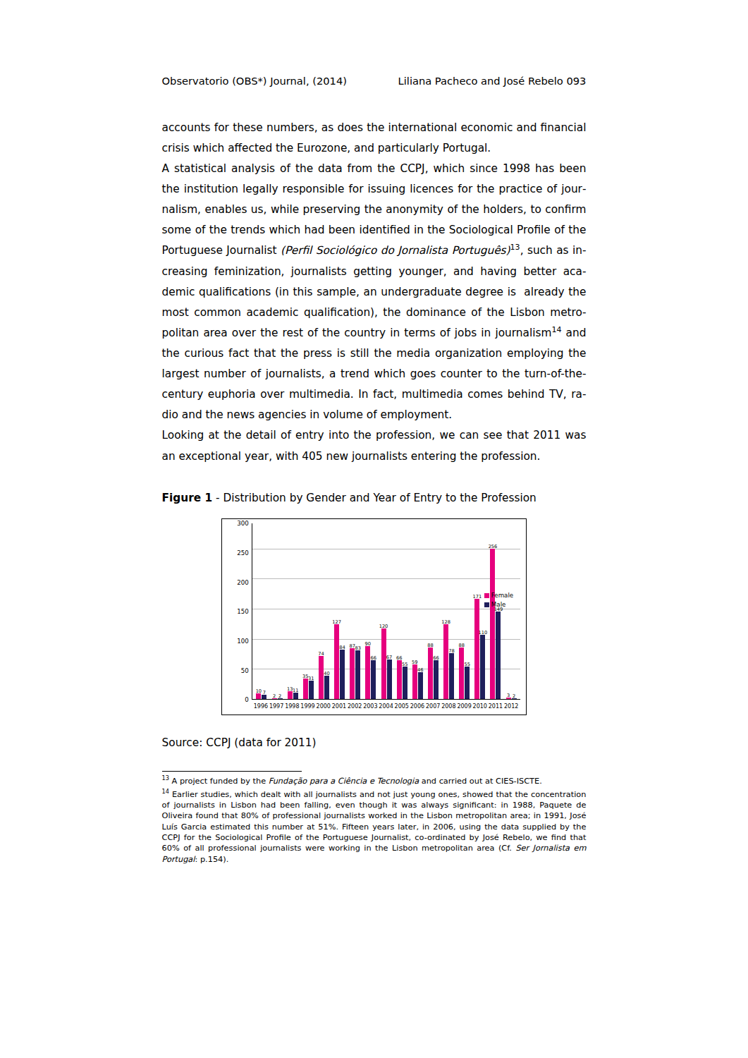Observatorio (OBS*) Journal, (2014)
Liliana Pacheco and José Rebelo 093
accounts for these numbers, as does the international economic and financial crisis which affected the Eurozone, and particularly Portugal.
A statistical analysis of the data from the CCPJ, which since 1998 has been the institution legally responsible for issuing licences for the practice of journalism, enables us, while preserving the anonymity of the holders, to confirm some of the trends which had been identified in the Sociological Profile of the Portuguese Journalist (Perfil Sociológico do Jornalista Português)13, such as increasing feminization, journalists getting younger, and having better academic qualifications (in this sample, an undergraduate degree is already the most common academic qualification), the dominance of the Lisbon metropolitan area over the rest of the country in terms of jobs in journalism14 and the curious fact that the press is still the media organization employing the largest number of journalists, a trend which goes counter to the turn-of-the-century euphoria over multimedia. In fact, multimedia comes behind TV, radio and the news agencies in volume of employment.
Looking at the detail of entry into the profession, we can see that 2011 was an exceptional year, with 405 new journalists entering the profession.
Figure 1 - Distribution by Gender and Year of Entry to the Profession
300 250 200 150 100 50 0
10
7
2
2
13
11
35
31
74
40
127
84
87
83
90
66
120
67
66
55
59
46
88
66
128
78
88
55
171
110
256
149
3
2
Female
Male
19961997199819992000200120022003200420052006200720082009201020112012
Source: CCPJ (data for 2011)
13 A project funded by the Fundação para a Ciência e Tecnologia and carried out at CIES-ISCTE.
14 Earlier studies, which dealt with all journalists and not just young ones, showed that the concentration of journalists in Lisbon had been falling, even though it was always significant: in 1988, Paquete de Oliveira found that 80% of professional journalists worked in the Lisbon metropolitan area; in 1991, José Luís Garcia estimated this number at 51%. Fifteen years later, in 2006, using the data supplied by the CCPJ for the Sociological Profile of the Portuguese Journalist, co-ordinated by José Rebelo, we find that 60% of all professional journalists were working in the Lisbon metropolitan area (Cf. Ser Jornalista em Portugal: p.154).